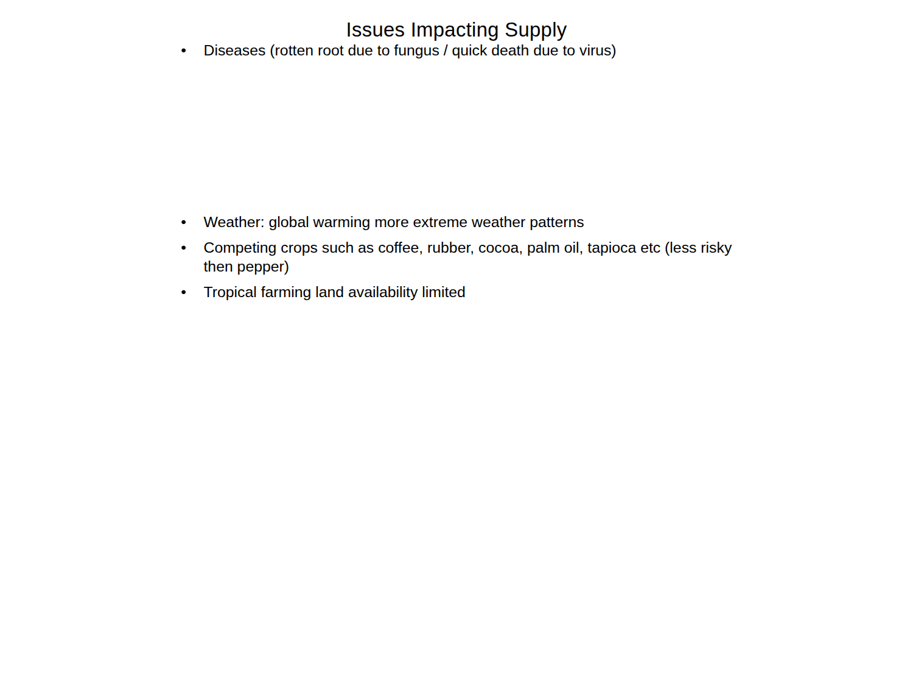Issues Impacting Supply
Diseases (rotten root due to fungus / quick death due to virus)
Weather: global warming more extreme weather patterns
Competing crops such as coffee, rubber, cocoa, palm oil, tapioca etc (less risky then pepper)
Tropical farming land availability limited